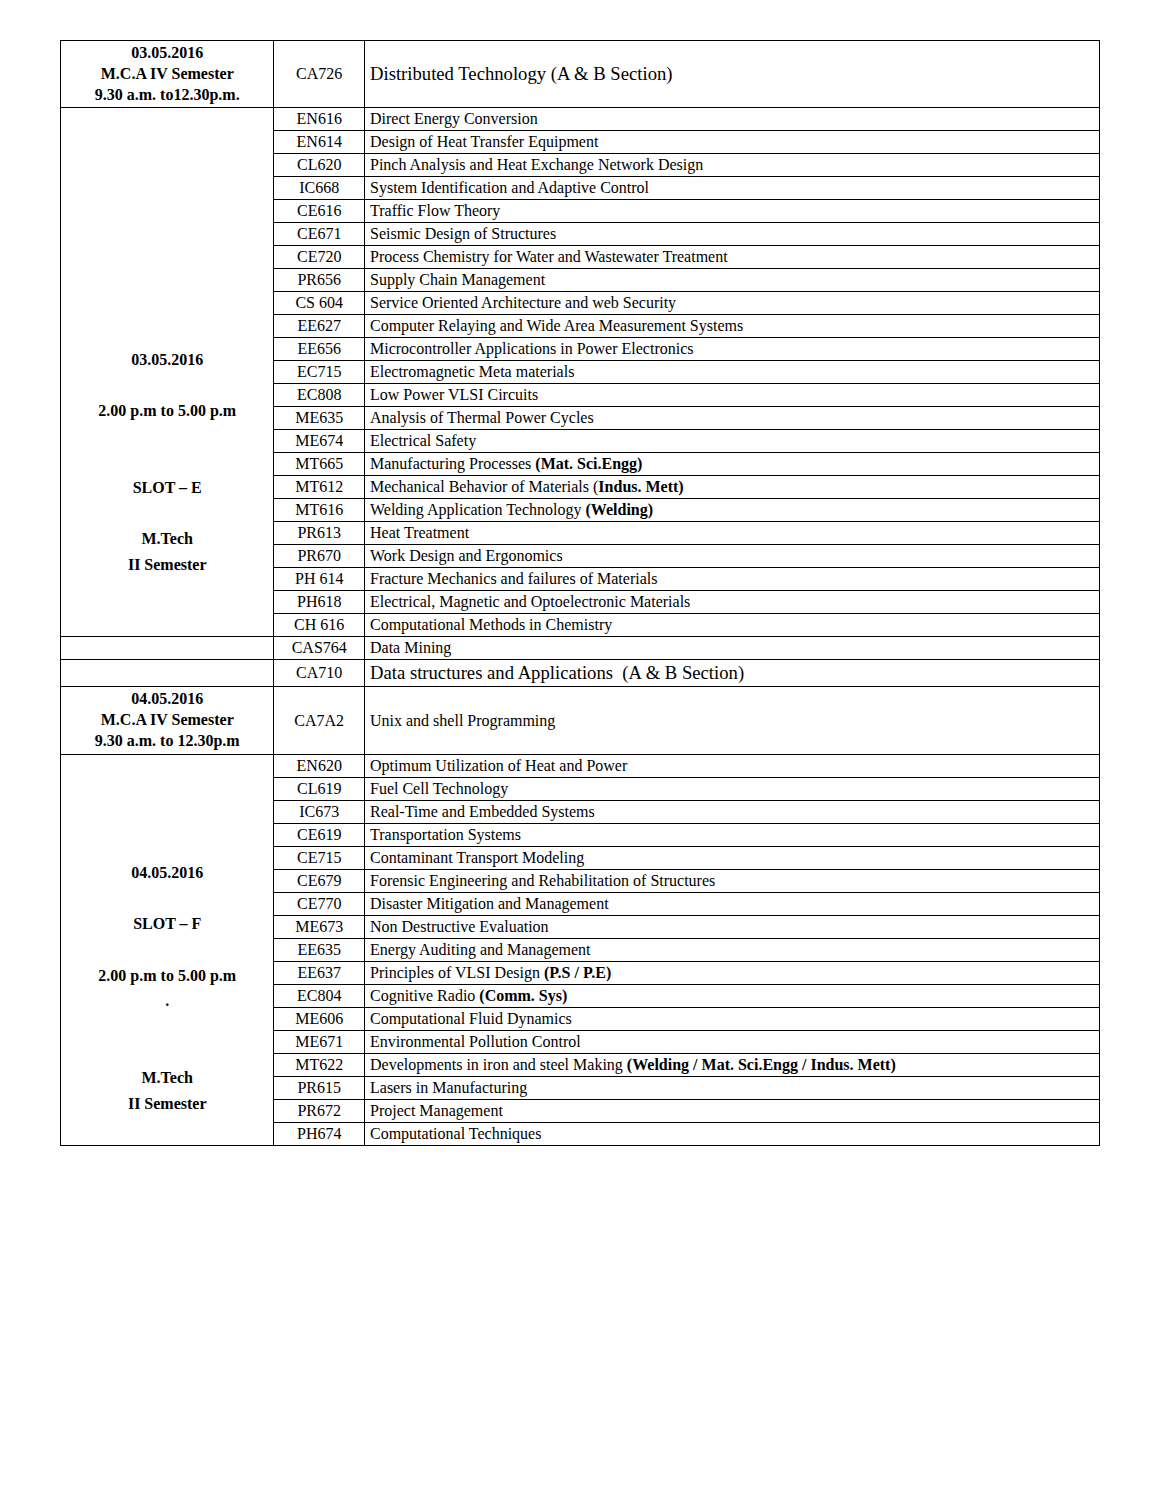| 03.05.2016 M.C.A IV Semester 9.30 a.m. to12.30p.m. | CA726 | Distributed Technology (A & B Section) |
| 03.05.2016 2.00 p.m to 5.00 p.m SLOT – E M.Tech II Semester | EN616 | Direct Energy Conversion |
| EN614 | Design of Heat Transfer Equipment |
| CL620 | Pinch Analysis and Heat Exchange Network Design |
| IC668 | System Identification and Adaptive Control |
| CE616 | Traffic Flow Theory |
| CE671 | Seismic Design of Structures |
| CE720 | Process Chemistry for Water and Wastewater Treatment |
| PR656 | Supply Chain Management |
| CS 604 | Service Oriented Architecture and web Security |
| EE627 | Computer Relaying and Wide Area Measurement Systems |
| EE656 | Microcontroller Applications in Power Electronics |
| EC715 | Electromagnetic Meta materials |
| EC808 | Low Power VLSI Circuits |
| ME635 | Analysis of Thermal Power Cycles |
| ME674 | Electrical Safety |
| MT665 | Manufacturing Processes (Mat. Sci.Engg) |
| MT612 | Mechanical Behavior of Materials ( Indus. Mett) |
| MT616 | Welding Application Technology (Welding) |
| PR613 | Heat Treatment |
| PR670 | Work Design and Ergonomics |
| PH 614 | Fracture Mechanics and failures of Materials |
| PH618 | Electrical, Magnetic and Optoelectronic Materials |
| CH 616 | Computational Methods in Chemistry |
| | CAS764 | Data Mining |
| | CA710 | Data structures and Applications (A & B Section) |
| 04.05.2016 M.C.A IV Semester 9.30 a.m. to 12.30p.m | CA7A2 | Unix and shell Programming |
| 04.05.2016 SLOT – F 2.00 p.m to 5.00 p.m . M.Tech II Semester | EN620 | Optimum Utilization of Heat and Power |
| CL619 | Fuel Cell Technology |
| IC673 | Real-Time and Embedded Systems |
| CE619 | Transportation Systems |
| CE715 | Contaminant Transport Modeling |
| CE679 | Forensic Engineering and Rehabilitation of Structures |
| CE770 | Disaster Mitigation and Management |
| ME673 | Non Destructive Evaluation |
| EE635 | Energy Auditing and Management |
| EE637 | Principles of VLSI Design (P.S / P.E) |
| EC804 | Cognitive Radio (Comm. Sys) |
| ME606 | Computational Fluid Dynamics |
| ME671 | Environmental Pollution Control |
| MT622 | Developments in iron and steel Making (Welding / Mat. Sci.Engg / Indus. Mett) |
| PR615 | Lasers in Manufacturing |
| PR672 | Project Management |
| PH674 | Computational Techniques |